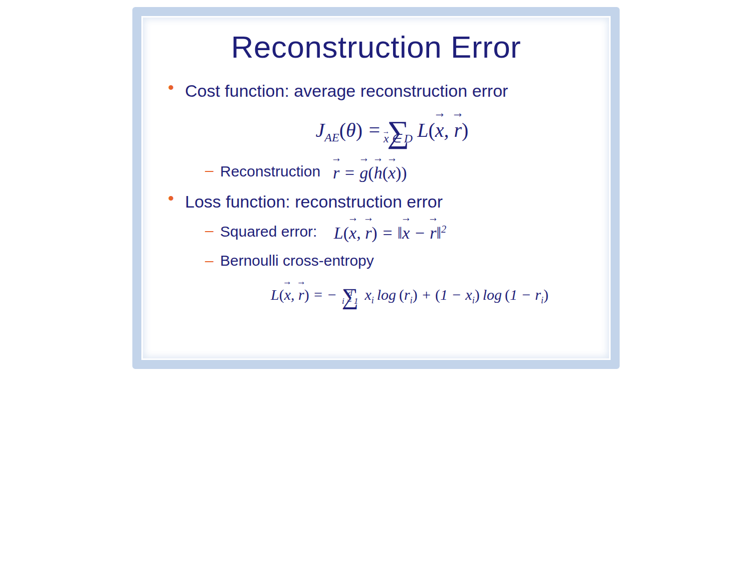Reconstruction Error
Cost function: average reconstruction error
JAE(θ) = ∑x ∈ D L(x, r)
Reconstruction r = g(h(x))
Loss function: reconstruction error
Squared error: L(x, r) = ‖x − r‖2
Bernoulli cross-entropy
L(x, r) = − ∑di = 1 xi log (ri) + (1 − xi) log (1 − ri)